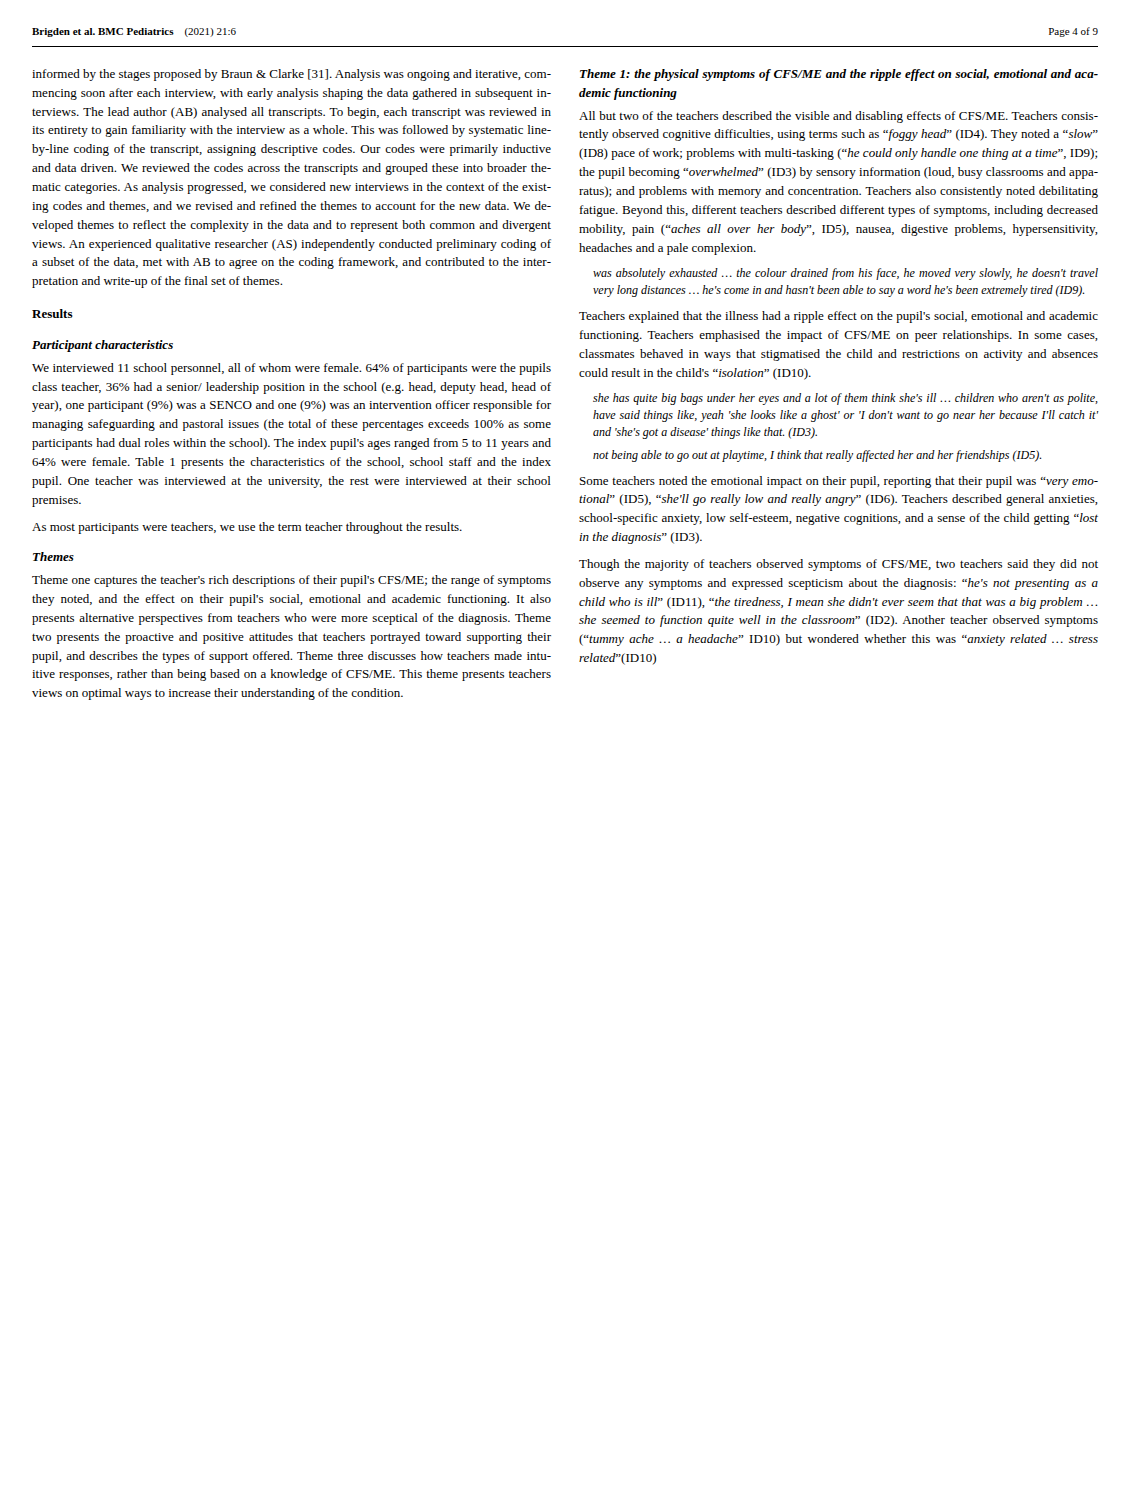Brigden et al. BMC Pediatrics (2021) 21:6
Page 4 of 9
informed by the stages proposed by Braun & Clarke [31]. Analysis was ongoing and iterative, commencing soon after each interview, with early analysis shaping the data gathered in subsequent interviews. The lead author (AB) analysed all transcripts. To begin, each transcript was reviewed in its entirety to gain familiarity with the interview as a whole. This was followed by systematic line-by-line coding of the transcript, assigning descriptive codes. Our codes were primarily inductive and data driven. We reviewed the codes across the transcripts and grouped these into broader thematic categories. As analysis progressed, we considered new interviews in the context of the existing codes and themes, and we revised and refined the themes to account for the new data. We developed themes to reflect the complexity in the data and to represent both common and divergent views. An experienced qualitative researcher (AS) independently conducted preliminary coding of a subset of the data, met with AB to agree on the coding framework, and contributed to the interpretation and write-up of the final set of themes.
Results
Participant characteristics
We interviewed 11 school personnel, all of whom were female. 64% of participants were the pupils class teacher, 36% had a senior/ leadership position in the school (e.g. head, deputy head, head of year), one participant (9%) was a SENCO and one (9%) was an intervention officer responsible for managing safeguarding and pastoral issues (the total of these percentages exceeds 100% as some participants had dual roles within the school). The index pupil's ages ranged from 5 to 11 years and 64% were female. Table 1 presents the characteristics of the school, school staff and the index pupil. One teacher was interviewed at the university, the rest were interviewed at their school premises.
As most participants were teachers, we use the term teacher throughout the results.
Themes
Theme one captures the teacher's rich descriptions of their pupil's CFS/ME; the range of symptoms they noted, and the effect on their pupil's social, emotional and academic functioning. It also presents alternative perspectives from teachers who were more sceptical of the diagnosis. Theme two presents the proactive and positive attitudes that teachers portrayed toward supporting their pupil, and describes the types of support offered. Theme three discusses how teachers made intuitive responses, rather than being based on a knowledge of CFS/ME. This theme presents teachers views on optimal ways to increase their understanding of the condition.
Theme 1: the physical symptoms of CFS/ME and the ripple effect on social, emotional and academic functioning
All but two of the teachers described the visible and disabling effects of CFS/ME. Teachers consistently observed cognitive difficulties, using terms such as “foggy head” (ID4). They noted a “slow” (ID8) pace of work; problems with multi-tasking (“he could only handle one thing at a time”, ID9); the pupil becoming “overwhelmed” (ID3) by sensory information (loud, busy classrooms and apparatus); and problems with memory and concentration. Teachers also consistently noted debilitating fatigue. Beyond this, different teachers described different types of symptoms, including decreased mobility, pain (“aches all over her body”, ID5), nausea, digestive problems, hypersensitivity, headaches and a pale complexion.
was absolutely exhausted … the colour drained from his face, he moved very slowly, he doesn't travel very long distances … he's come in and hasn't been able to say a word he's been extremely tired (ID9).
Teachers explained that the illness had a ripple effect on the pupil's social, emotional and academic functioning. Teachers emphasised the impact of CFS/ME on peer relationships. In some cases, classmates behaved in ways that stigmatised the child and restrictions on activity and absences could result in the child's “isolation” (ID10).
she has quite big bags under her eyes and a lot of them think she's ill … children who aren't as polite, have said things like, yeah 'she looks like a ghost' or 'I don't want to go near her because I'll catch it' and 'she's got a disease' things like that. (ID3).
not being able to go out at playtime, I think that really affected her and her friendships (ID5).
Some teachers noted the emotional impact on their pupil, reporting that their pupil was “very emotional” (ID5), “she'll go really low and really angry” (ID6). Teachers described general anxieties, school-specific anxiety, low self-esteem, negative cognitions, and a sense of the child getting “lost in the diagnosis” (ID3).
Though the majority of teachers observed symptoms of CFS/ME, two teachers said they did not observe any symptoms and expressed scepticism about the diagnosis: “he's not presenting as a child who is ill” (ID11), “the tiredness, I mean she didn't ever seem that that was a big problem … she seemed to function quite well in the classroom” (ID2). Another teacher observed symptoms (“tummy ache … a headache” ID10) but wondered whether this was “anxiety related … stress related”(ID10)